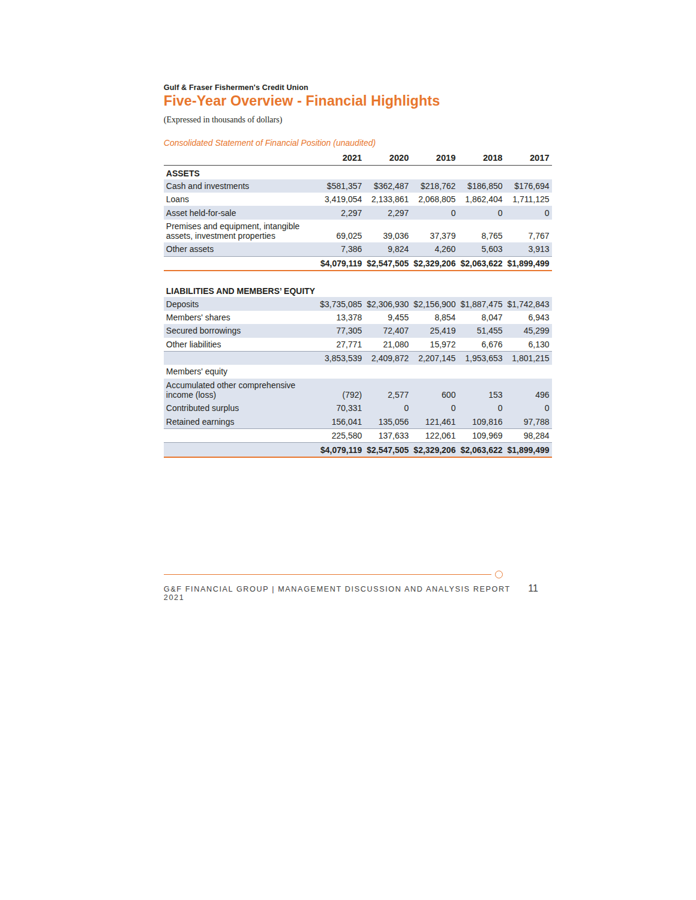Gulf & Fraser Fishermen's Credit Union
Five-Year Overview - Financial Highlights
(Expressed in thousands of dollars)
Consolidated Statement of Financial Position (unaudited)
| | 2021 | 2020 | 2019 | 2018 | 2017 |
| --- | --- | --- | --- | --- | --- |
| ASSETS | | | | | |
| Cash and investments | $581,357 | $362,487 | $218,762 | $186,850 | $176,694 |
| Loans | 3,419,054 | 2,133,861 | 2,068,805 | 1,862,404 | 1,711,125 |
| Asset held-for-sale | 2,297 | 2,297 | 0 | 0 | 0 |
| Premises and equipment, intangible assets, investment properties | 69,025 | 39,036 | 37,379 | 8,765 | 7,767 |
| Other assets | 7,386 | 9,824 | 4,260 | 5,603 | 3,913 |
| | $4,079,119 | $2,547,505 | $2,329,206 | $2,063,622 | $1,899,499 |
| LIABILITIES AND MEMBERS’ EQUITY | | | | | |
| Deposits | $3,735,085 | $2,306,930 | $2,156,900 | $1,887,475 | $1,742,843 |
| Members' shares | 13,378 | 9,455 | 8,854 | 8,047 | 6,943 |
| Secured borrowings | 77,305 | 72,407 | 25,419 | 51,455 | 45,299 |
| Other liabilities | 27,771 | 21,080 | 15,972 | 6,676 | 6,130 |
| | 3,853,539 | 2,409,872 | 2,207,145 | 1,953,653 | 1,801,215 |
| Members' equity | | | | | |
| Accumulated other comprehensive income (loss) | (792) | 2,577 | 600 | 153 | 496 |
| Contributed surplus | 70,331 | 0 | 0 | 0 | 0 |
| Retained earnings | 156,041 | 135,056 | 121,461 | 109,816 | 97,788 |
| | 225,580 | 137,633 | 122,061 | 109,969 | 98,284 |
| | $4,079,119 | $2,547,505 | $2,329,206 | $2,063,622 | $1,899,499 |
G&F FINANCIAL GROUP | MANAGEMENT DISCUSSION AND ANALYSIS REPORT 2021 11